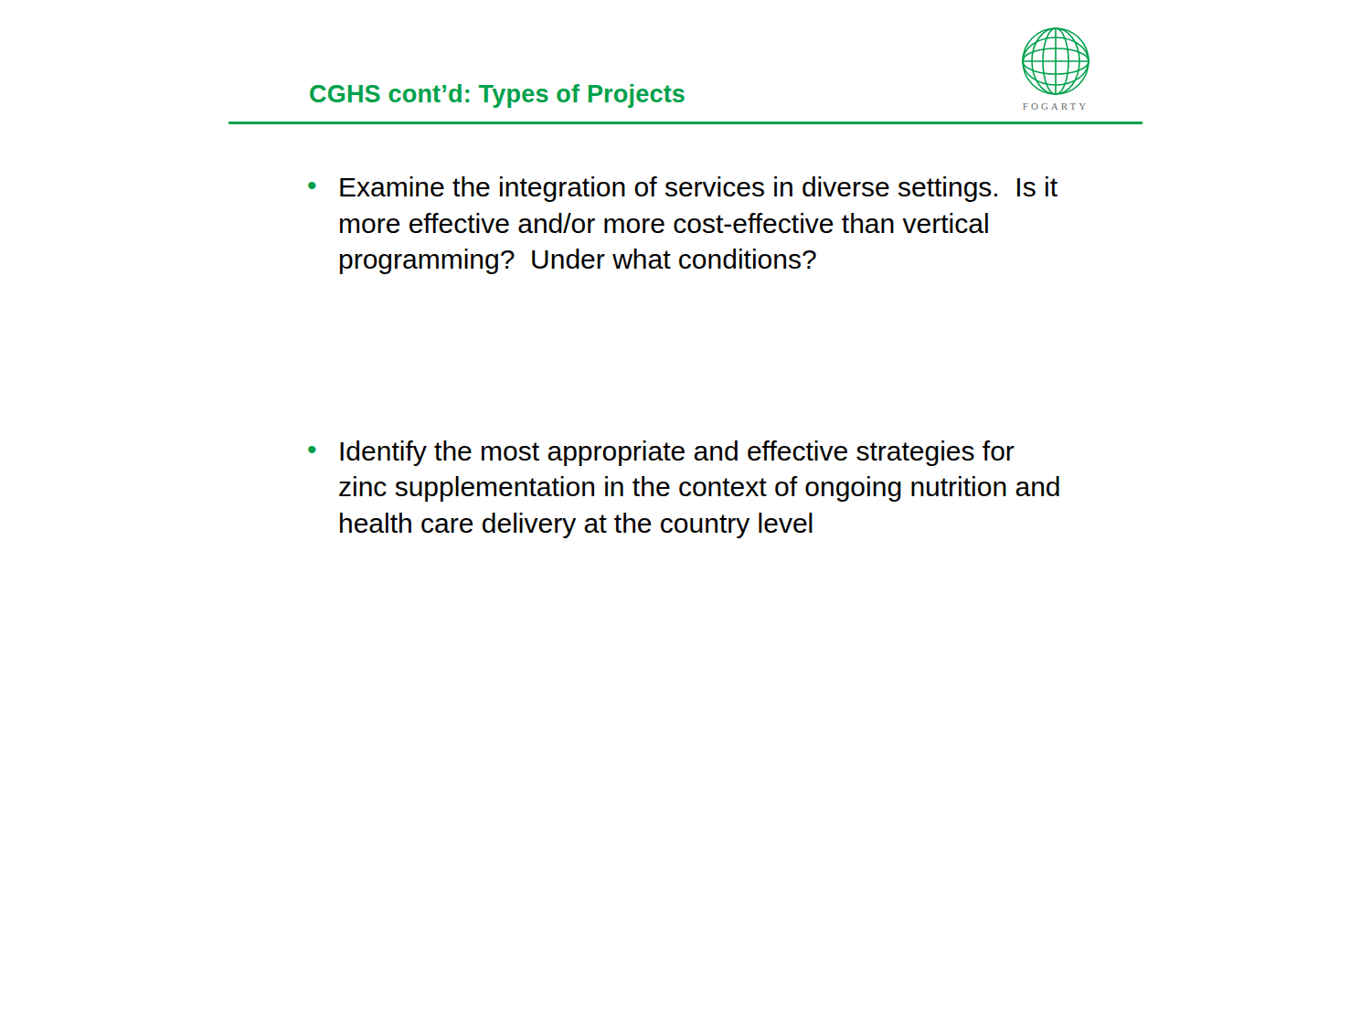FOGARTY
CGHS cont’d: Types of Projects
Examine the integration of services in diverse settings. Is it more effective and/or more cost-effective than vertical programming? Under what conditions?
Identify the most appropriate and effective strategies for zinc supplementation in the context of ongoing nutrition and health care delivery at the country level